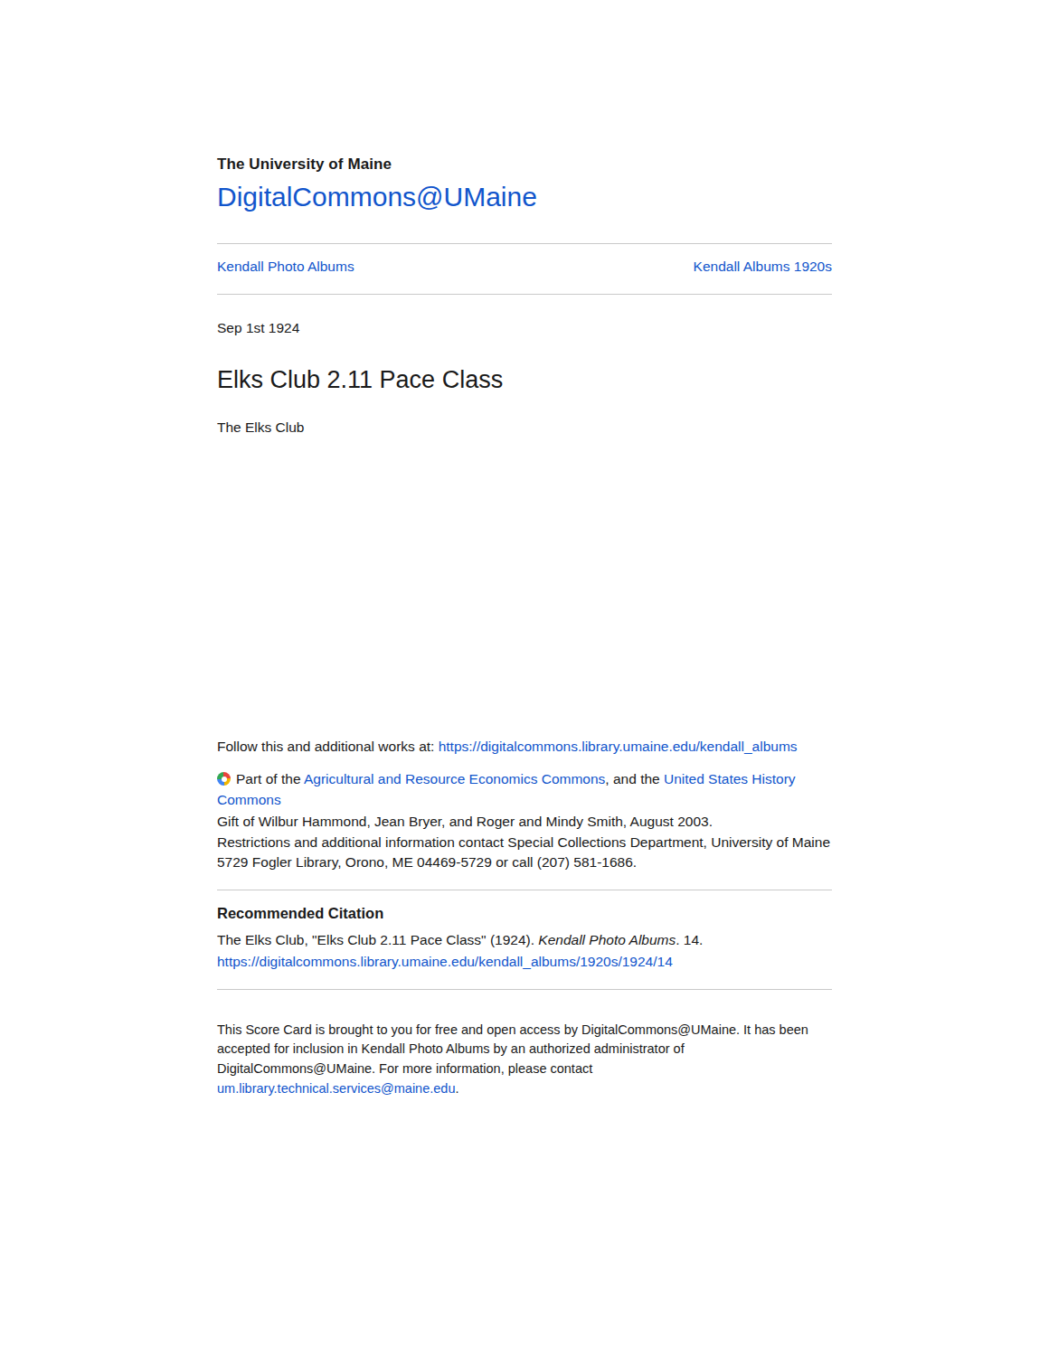The University of Maine
DigitalCommons@UMaine
Kendall Photo Albums Kendall Albums 1920s
Sep 1st 1924
Elks Club 2.11 Pace Class
The Elks Club
Follow this and additional works at: https://digitalcommons.library.umaine.edu/kendall_albums
Part of the Agricultural and Resource Economics Commons, and the United States History Commons
Gift of Wilbur Hammond, Jean Bryer, and Roger and Mindy Smith, August 2003.
Restrictions and additional information contact Special Collections Department, University of Maine 5729 Fogler Library, Orono, ME 04469-5729 or call (207) 581-1686.
Recommended Citation
The Elks Club, "Elks Club 2.11 Pace Class" (1924). Kendall Photo Albums. 14.
https://digitalcommons.library.umaine.edu/kendall_albums/1920s/1924/14
This Score Card is brought to you for free and open access by DigitalCommons@UMaine. It has been accepted for inclusion in Kendall Photo Albums by an authorized administrator of DigitalCommons@UMaine. For more information, please contact um.library.technical.services@maine.edu.